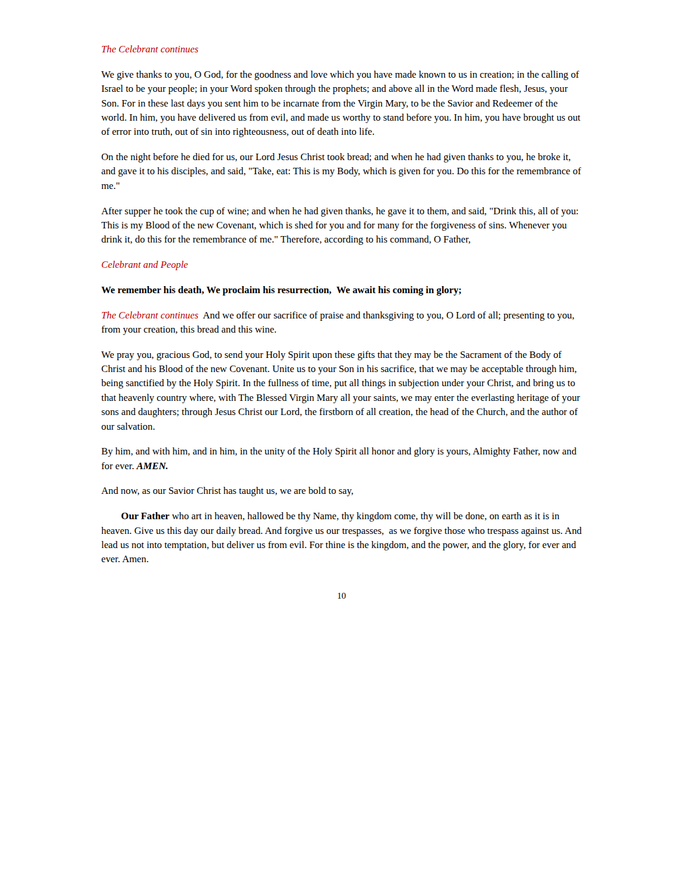The Celebrant continues
We give thanks to you, O God, for the goodness and love which you have made known to us in creation; in the calling of Israel to be your people; in your Word spoken through the prophets; and above all in the Word made flesh, Jesus, your Son. For in these last days you sent him to be incarnate from the Virgin Mary, to be the Savior and Redeemer of the world. In him, you have delivered us from evil, and made us worthy to stand before you. In him, you have brought us out of error into truth, out of sin into righteousness, out of death into life.
On the night before he died for us, our Lord Jesus Christ took bread; and when he had given thanks to you, he broke it, and gave it to his disciples, and said, "Take, eat: This is my Body, which is given for you. Do this for the remembrance of me."
After supper he took the cup of wine; and when he had given thanks, he gave it to them, and said, "Drink this, all of you: This is my Blood of the new Covenant, which is shed for you and for many for the forgiveness of sins. Whenever you drink it, do this for the remembrance of me." Therefore, according to his command, O Father,
Celebrant and People
We remember his death, We proclaim his resurrection, We await his coming in glory;
The Celebrant continues And we offer our sacrifice of praise and thanksgiving to you, O Lord of all; presenting to you, from your creation, this bread and this wine.
We pray you, gracious God, to send your Holy Spirit upon these gifts that they may be the Sacrament of the Body of Christ and his Blood of the new Covenant. Unite us to your Son in his sacrifice, that we may be acceptable through him, being sanctified by the Holy Spirit. In the fullness of time, put all things in subjection under your Christ, and bring us to that heavenly country where, with The Blessed Virgin Mary all your saints, we may enter the everlasting heritage of your sons and daughters; through Jesus Christ our Lord, the firstborn of all creation, the head of the Church, and the author of our salvation.
By him, and with him, and in him, in the unity of the Holy Spirit all honor and glory is yours, Almighty Father, now and for ever. AMEN.
And now, as our Savior Christ has taught us, we are bold to say,
Our Father who art in heaven, hallowed be thy Name, thy kingdom come, thy will be done, on earth as it is in heaven. Give us this day our daily bread. And forgive us our trespasses, as we forgive those who trespass against us. And lead us not into temptation, but deliver us from evil. For thine is the kingdom, and the power, and the glory, for ever and ever. Amen.
10